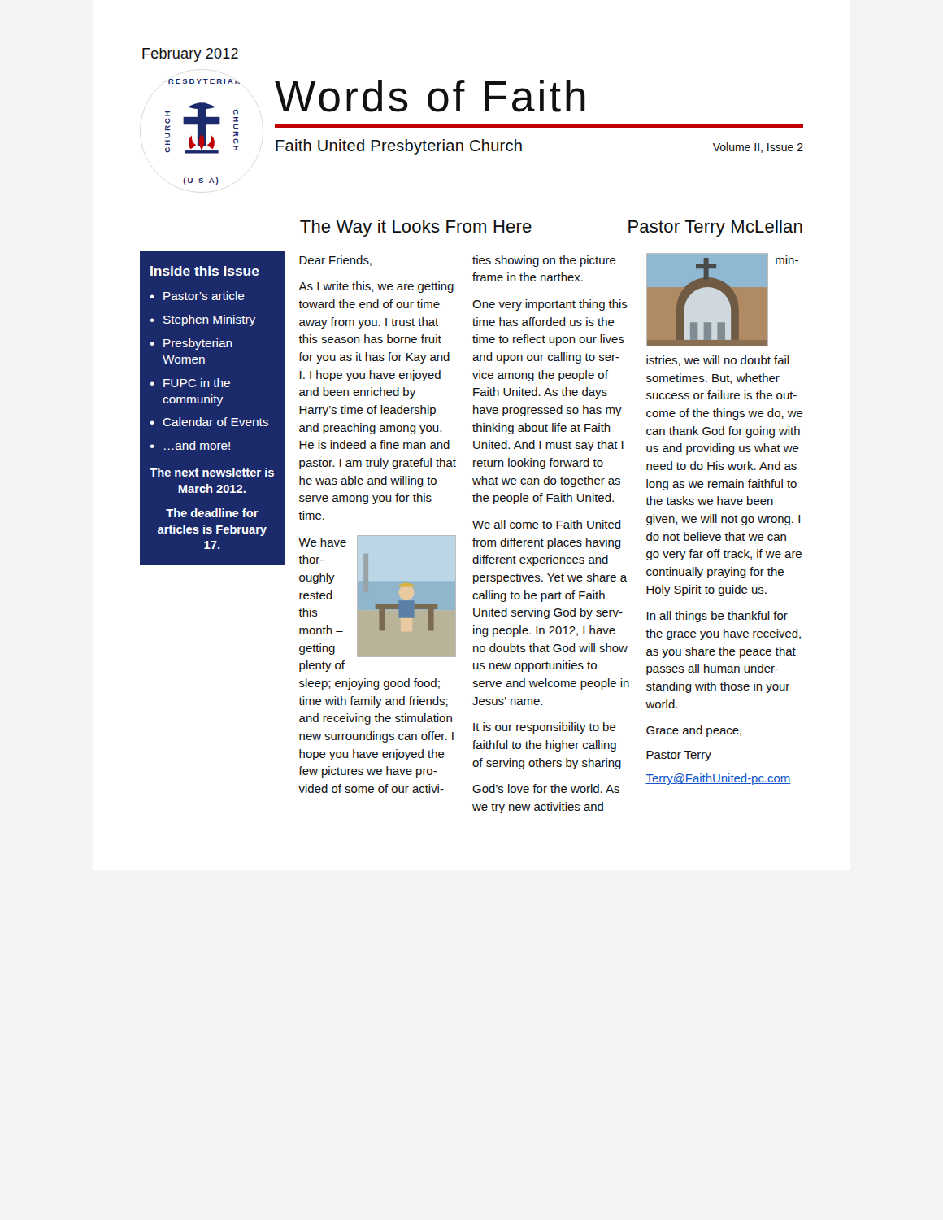February 2012
PRESBYTERIAN CHURCH CHURCH (U S A)
Words of Faith
Faith United Presbyterian Church
Volume II, Issue 2
The Way it Looks From Here
Pastor Terry McLellan
Inside this issue
Pastor’s article
Stephen Ministry
Presbyterian Women
FUPC in the community
Calendar of Events
…and more!
The next newsletter is March 2012.
The deadline for articles is February 17.
Dear Friends,
As I write this, we are getting toward the end of our time away from you. I trust that this season has borne fruit for you as it has for Kay and I. I hope you have enjoyed and been enriched by Harry’s time of leadership and preaching among you. He is indeed a fine man and pastor. I am truly grateful that he was able and willing to serve among you for this time.
We have thoroughly rested this month – getting plenty of sleep; enjoying good food; time with family and friends; and receiving the stimulation new surroundings can offer. I hope you have enjoyed the few pictures we have provided of some of our activities showing on the picture frame in the narthex.
One very important thing this time has afforded us is the time to reflect upon our lives and upon our calling to service among the people of Faith United. As the days have progressed so has my thinking about life at Faith United. And I must say that I return looking forward to what we can do together as the people of Faith United.
We all come to Faith United from different places having different experiences and perspectives. Yet we share a calling to be part of Faith United serving God by serving people. In 2012, I have no doubts that God will show us new opportunities to serve and welcome people in Jesus’ name.
It is our responsibility to be faithful to the higher calling of serving others by sharing
God’s love for the world. As we try new activities and ministries, we will no doubt fail sometimes. But, whether success or failure is the outcome of the things we do, we can thank God for going with us and providing us what we need to do His work. And as long as we remain faithful to the tasks we have been given, we will not go wrong. I do not believe that we can go very far off track, if we are continually praying for the Holy Spirit to guide us.
In all things be thankful for the grace you have received, as you share the peace that passes all human understanding with those in your world.
Grace and peace,
Pastor Terry
Terry@FaithUnited-pc.com